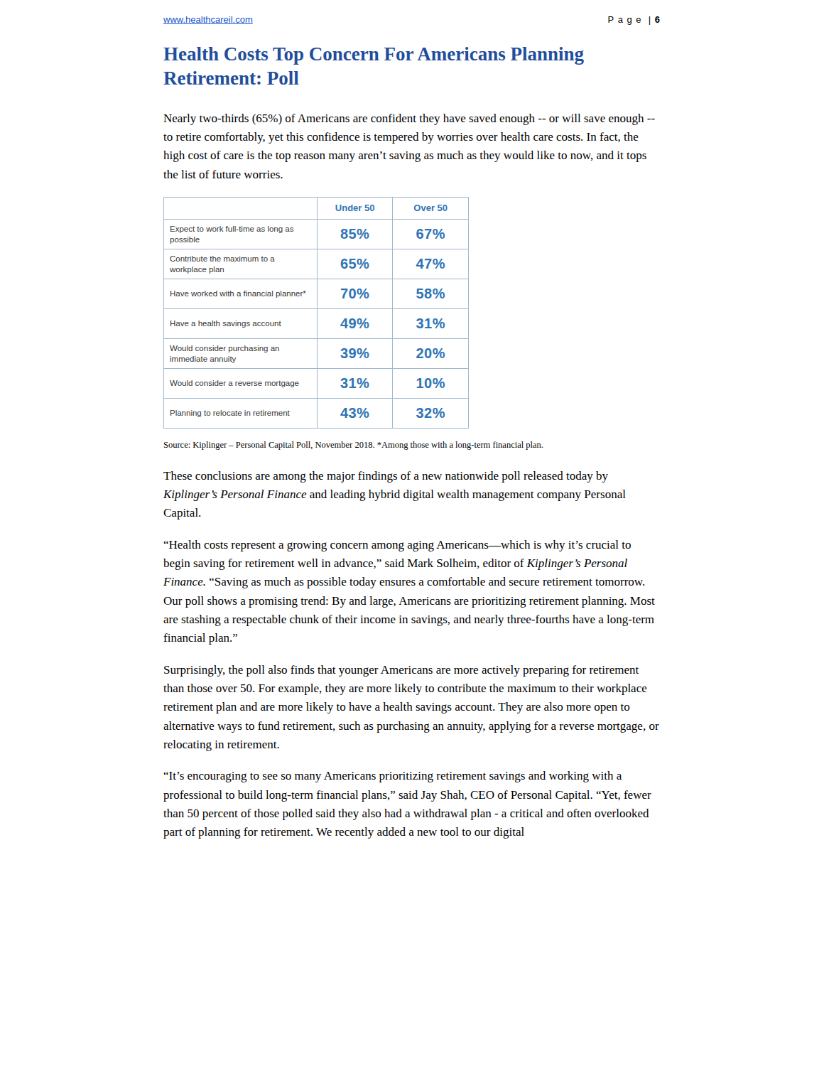www.healthcareil.com P a g e | 6
Health Costs Top Concern For Americans Planning Retirement: Poll
Nearly two-thirds (65%) of Americans are confident they have saved enough -- or will save enough -- to retire comfortably, yet this confidence is tempered by worries over health care costs. In fact, the high cost of care is the top reason many aren’t saving as much as they would like to now, and it tops the list of future worries.
| | Under 50 | Over 50 |
| --- | --- | --- |
| Expect to work full-time as long as possible | 85% | 67% |
| Contribute the maximum to a workplace plan | 65% | 47% |
| Have worked with a financial planner* | 70% | 58% |
| Have a health savings account | 49% | 31% |
| Would consider purchasing an immediate annuity | 39% | 20% |
| Would consider a reverse mortgage | 31% | 10% |
| Planning to relocate in retirement | 43% | 32% |
Source: Kiplinger – Personal Capital Poll, November 2018. *Among those with a long-term financial plan.
These conclusions are among the major findings of a new nationwide poll released today by Kiplinger’s Personal Finance and leading hybrid digital wealth management company Personal Capital.
“Health costs represent a growing concern among aging Americans—which is why it’s crucial to begin saving for retirement well in advance,” said Mark Solheim, editor of Kiplinger’s Personal Finance. “Saving as much as possible today ensures a comfortable and secure retirement tomorrow. Our poll shows a promising trend: By and large, Americans are prioritizing retirement planning. Most are stashing a respectable chunk of their income in savings, and nearly three-fourths have a long-term financial plan.”
Surprisingly, the poll also finds that younger Americans are more actively preparing for retirement than those over 50. For example, they are more likely to contribute the maximum to their workplace retirement plan and are more likely to have a health savings account. They are also more open to alternative ways to fund retirement, such as purchasing an annuity, applying for a reverse mortgage, or relocating in retirement.
“It’s encouraging to see so many Americans prioritizing retirement savings and working with a professional to build long-term financial plans,” said Jay Shah, CEO of Personal Capital. “Yet, fewer than 50 percent of those polled said they also had a withdrawal plan - a critical and often overlooked part of planning for retirement. We recently added a new tool to our digital